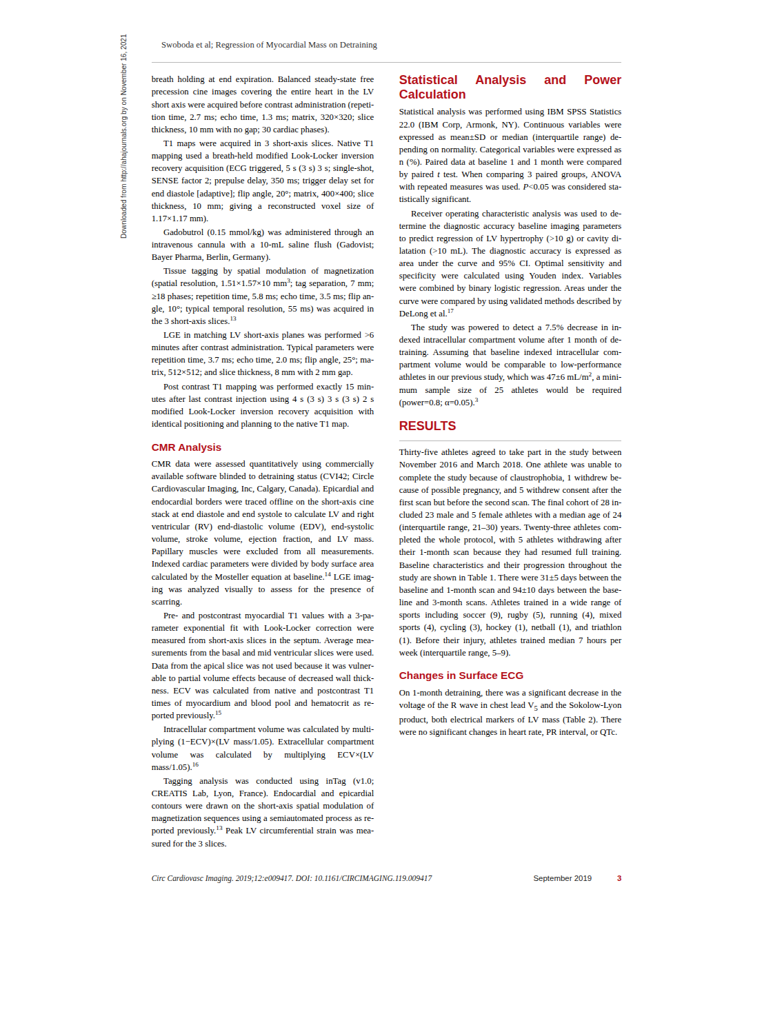Downloaded from http://ahajournals.org by on November 16, 2021
Swoboda et al; Regression of Myocardial Mass on Detraining
breath holding at end expiration. Balanced steady-state free precession cine images covering the entire heart in the LV short axis were acquired before contrast administration (repetition time, 2.7 ms; echo time, 1.3 ms; matrix, 320×320; slice thickness, 10 mm with no gap; 30 cardiac phases).
T1 maps were acquired in 3 short-axis slices. Native T1 mapping used a breath-held modified Look-Locker inversion recovery acquisition (ECG triggered, 5 s (3 s) 3 s; single-shot, SENSE factor 2; prepulse delay, 350 ms; trigger delay set for end diastole [adaptive]; flip angle, 20°; matrix, 400×400; slice thickness, 10 mm; giving a reconstructed voxel size of 1.17×1.17 mm).
Gadobutrol (0.15 mmol/kg) was administered through an intravenous cannula with a 10-mL saline flush (Gadovist; Bayer Pharma, Berlin, Germany).
Tissue tagging by spatial modulation of magnetization (spatial resolution, 1.51×1.57×10 mm3; tag separation, 7 mm; ≥18 phases; repetition time, 5.8 ms; echo time, 3.5 ms; flip angle, 10°; typical temporal resolution, 55 ms) was acquired in the 3 short-axis slices.13
LGE in matching LV short-axis planes was performed >6 minutes after contrast administration. Typical parameters were repetition time, 3.7 ms; echo time, 2.0 ms; flip angle, 25°; matrix, 512×512; and slice thickness, 8 mm with 2 mm gap.
Post contrast T1 mapping was performed exactly 15 minutes after last contrast injection using 4 s (3 s) 3 s (3 s) 2 s modified Look-Locker inversion recovery acquisition with identical positioning and planning to the native T1 map.
CMR Analysis
CMR data were assessed quantitatively using commercially available software blinded to detraining status (CVI42; Circle Cardiovascular Imaging, Inc, Calgary, Canada). Epicardial and endocardial borders were traced offline on the short-axis cine stack at end diastole and end systole to calculate LV and right ventricular (RV) end-diastolic volume (EDV), end-systolic volume, stroke volume, ejection fraction, and LV mass. Papillary muscles were excluded from all measurements. Indexed cardiac parameters were divided by body surface area calculated by the Mosteller equation at baseline.14 LGE imaging was analyzed visually to assess for the presence of scarring.
Pre- and postcontrast myocardial T1 values with a 3-parameter exponential fit with Look-Locker correction were measured from short-axis slices in the septum. Average measurements from the basal and mid ventricular slices were used. Data from the apical slice was not used because it was vulnerable to partial volume effects because of decreased wall thickness. ECV was calculated from native and postcontrast T1 times of myocardium and blood pool and hematocrit as reported previously.15
Intracellular compartment volume was calculated by multiplying (1−ECV)×(LV mass/1.05). Extracellular compartment volume was calculated by multiplying ECV×(LV mass/1.05).16
Tagging analysis was conducted using inTag (v1.0; CREATIS Lab, Lyon, France). Endocardial and epicardial contours were drawn on the short-axis spatial modulation of magnetization sequences using a semiautomated process as reported previously.13 Peak LV circumferential strain was measured for the 3 slices.
Statistical Analysis and Power Calculation
Statistical analysis was performed using IBM SPSS Statistics 22.0 (IBM Corp, Armonk, NY). Continuous variables were expressed as mean±SD or median (interquartile range) depending on normality. Categorical variables were expressed as n (%). Paired data at baseline 1 and 1 month were compared by paired t test. When comparing 3 paired groups, ANOVA with repeated measures was used. P<0.05 was considered statistically significant.
Receiver operating characteristic analysis was used to determine the diagnostic accuracy baseline imaging parameters to predict regression of LV hypertrophy (>10 g) or cavity dilatation (>10 mL). The diagnostic accuracy is expressed as area under the curve and 95% CI. Optimal sensitivity and specificity were calculated using Youden index. Variables were combined by binary logistic regression. Areas under the curve were compared by using validated methods described by DeLong et al.17
The study was powered to detect a 7.5% decrease in indexed intracellular compartment volume after 1 month of detraining. Assuming that baseline indexed intracellular compartment volume would be comparable to low-performance athletes in our previous study, which was 47±6 mL/m2, a minimum sample size of 25 athletes would be required (power=0.8; α=0.05).3
RESULTS
Thirty-five athletes agreed to take part in the study between November 2016 and March 2018. One athlete was unable to complete the study because of claustrophobia, 1 withdrew because of possible pregnancy, and 5 withdrew consent after the first scan but before the second scan. The final cohort of 28 included 23 male and 5 female athletes with a median age of 24 (interquartile range, 21–30) years. Twenty-three athletes completed the whole protocol, with 5 athletes withdrawing after their 1-month scan because they had resumed full training. Baseline characteristics and their progression throughout the study are shown in Table 1. There were 31±5 days between the baseline and 1-month scan and 94±10 days between the baseline and 3-month scans. Athletes trained in a wide range of sports including soccer (9), rugby (5), running (4), mixed sports (4), cycling (3), hockey (1), netball (1), and triathlon (1). Before their injury, athletes trained median 7 hours per week (interquartile range, 5–9).
Changes in Surface ECG
On 1-month detraining, there was a significant decrease in the voltage of the R wave in chest lead V5 and the Sokolow-Lyon product, both electrical markers of LV mass (Table 2). There were no significant changes in heart rate, PR interval, or QTc.
Circ Cardiovasc Imaging. 2019;12:e009417. DOI: 10.1161/CIRCIMAGING.119.009417
September 2019 3